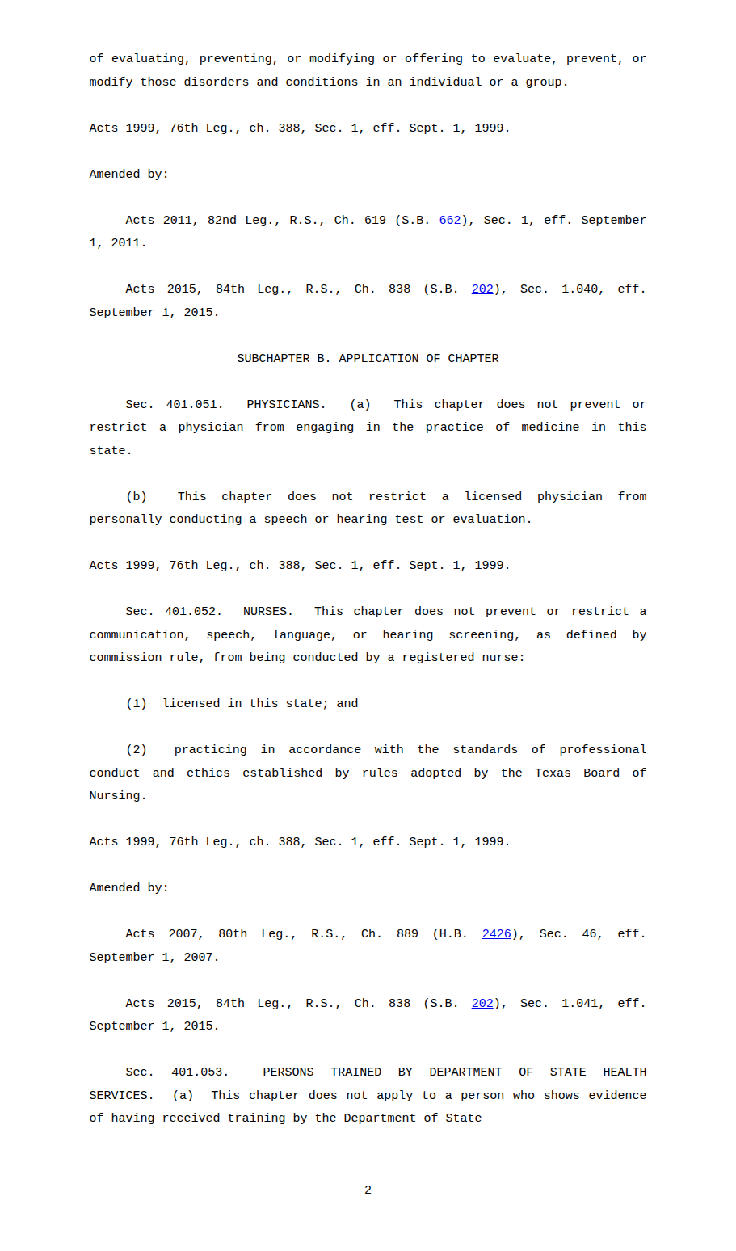of evaluating, preventing, or modifying or offering to evaluate, prevent, or modify those disorders and conditions in an individual or a group.
Acts 1999, 76th Leg., ch. 388, Sec. 1, eff. Sept. 1, 1999.
Amended by:
Acts 2011, 82nd Leg., R.S., Ch. 619 (S.B. 662), Sec. 1, eff. September 1, 2011.
Acts 2015, 84th Leg., R.S., Ch. 838 (S.B. 202), Sec. 1.040, eff. September 1, 2015.
SUBCHAPTER B. APPLICATION OF CHAPTER
Sec. 401.051. PHYSICIANS. (a) This chapter does not prevent or restrict a physician from engaging in the practice of medicine in this state.
(b) This chapter does not restrict a licensed physician from personally conducting a speech or hearing test or evaluation.
Acts 1999, 76th Leg., ch. 388, Sec. 1, eff. Sept. 1, 1999.
Sec. 401.052. NURSES. This chapter does not prevent or restrict a communication, speech, language, or hearing screening, as defined by commission rule, from being conducted by a registered nurse:
(1) licensed in this state; and
(2) practicing in accordance with the standards of professional conduct and ethics established by rules adopted by the Texas Board of Nursing.
Acts 1999, 76th Leg., ch. 388, Sec. 1, eff. Sept. 1, 1999.
Amended by:
Acts 2007, 80th Leg., R.S., Ch. 889 (H.B. 2426), Sec. 46, eff. September 1, 2007.
Acts 2015, 84th Leg., R.S., Ch. 838 (S.B. 202), Sec. 1.041, eff. September 1, 2015.
Sec. 401.053. PERSONS TRAINED BY DEPARTMENT OF STATE HEALTH SERVICES. (a) This chapter does not apply to a person who shows evidence of having received training by the Department of State
2